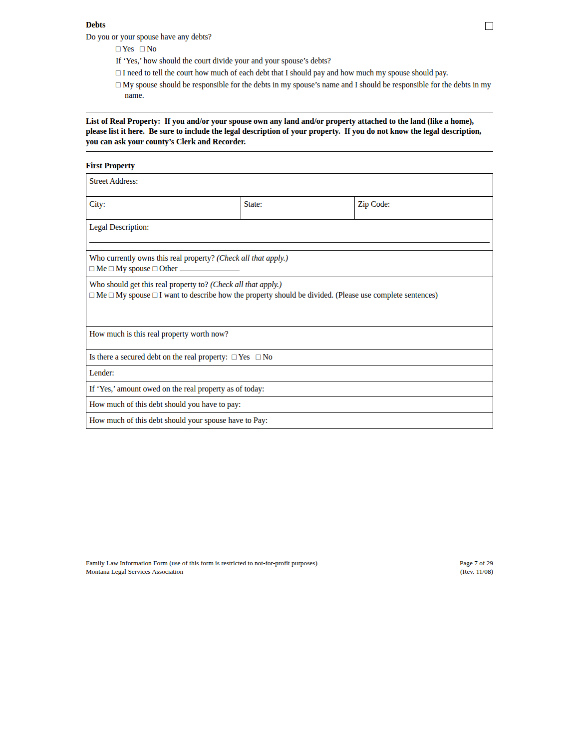Debts
Do you or your spouse have any debts?
□ Yes □ No
If ‘Yes,’ how should the court divide your and your spouse’s debts?
□ I need to tell the court how much of each debt that I should pay and how much my spouse should pay.
□ My spouse should be responsible for the debts in my spouse’s name and I should be responsible for the debts in my name.
List of Real Property: If you and/or your spouse own any land and/or property attached to the land (like a home), please list it here. Be sure to include the legal description of your property. If you do not know the legal description, you can ask your county’s Clerk and Recorder.
First Property
| Street Address: |
| City: | State: | Zip Code: |
| Legal Description: |
| Who currently owns this real property? (Check all that apply.) □ Me □ My spouse □ Other |
| Who should get this real property to? (Check all that apply.) □ Me □ My spouse □ I want to describe how the property should be divided. (Please use complete sentences) |
| How much is this real property worth now? |
| Is there a secured debt on the real property: □ Yes □ No |
| Lender: |
| If ‘Yes,’ amount owed on the real property as of today: |
| How much of this debt should you have to pay: |
| How much of this debt should your spouse have to Pay: |
Family Law Information Form (use of this form is restricted to not-for-profit purposes)
Montana Legal Services Association
Page 7 of 29
(Rev. 11/08)